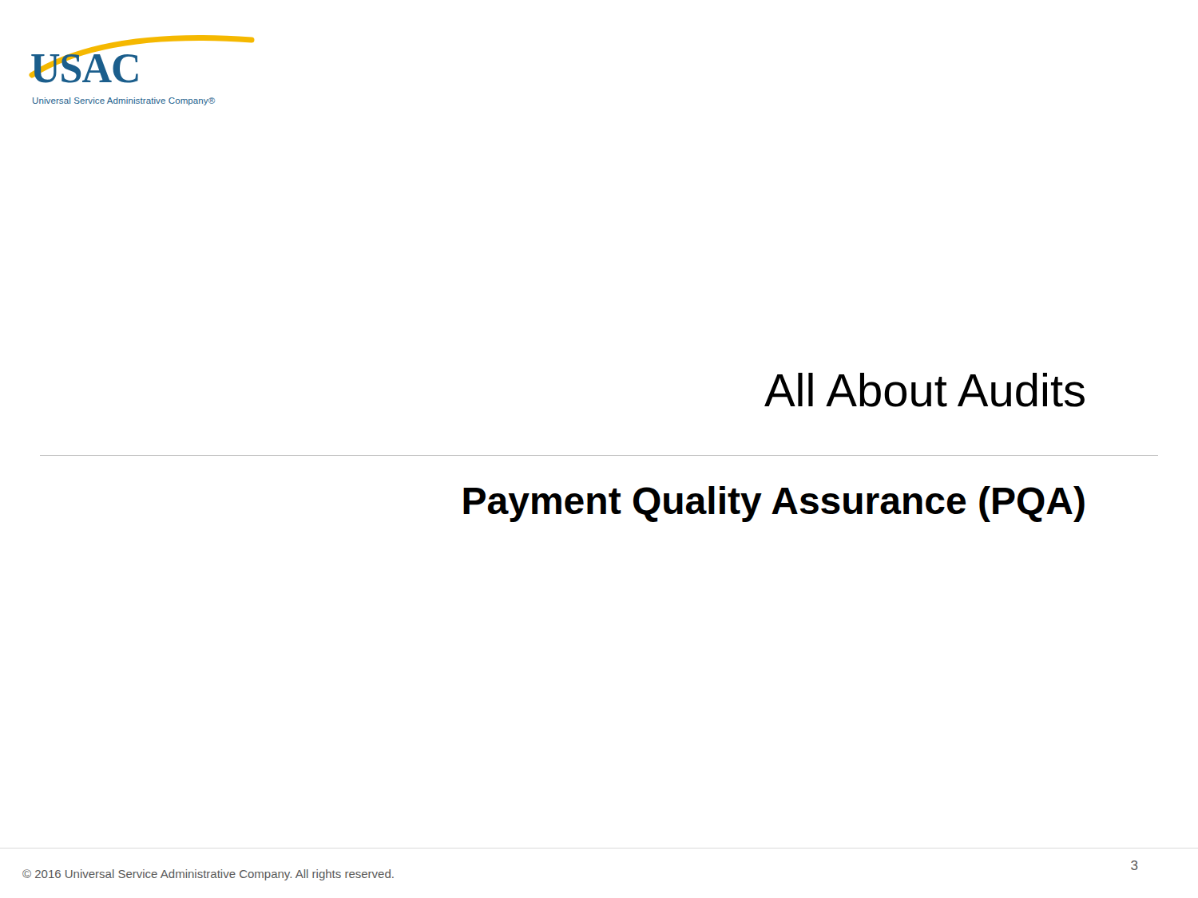USAC
Universal Service Administrative Company®
All About Audits
Payment Quality Assurance (PQA)
© 2016 Universal Service Administrative Company. All rights reserved.
3